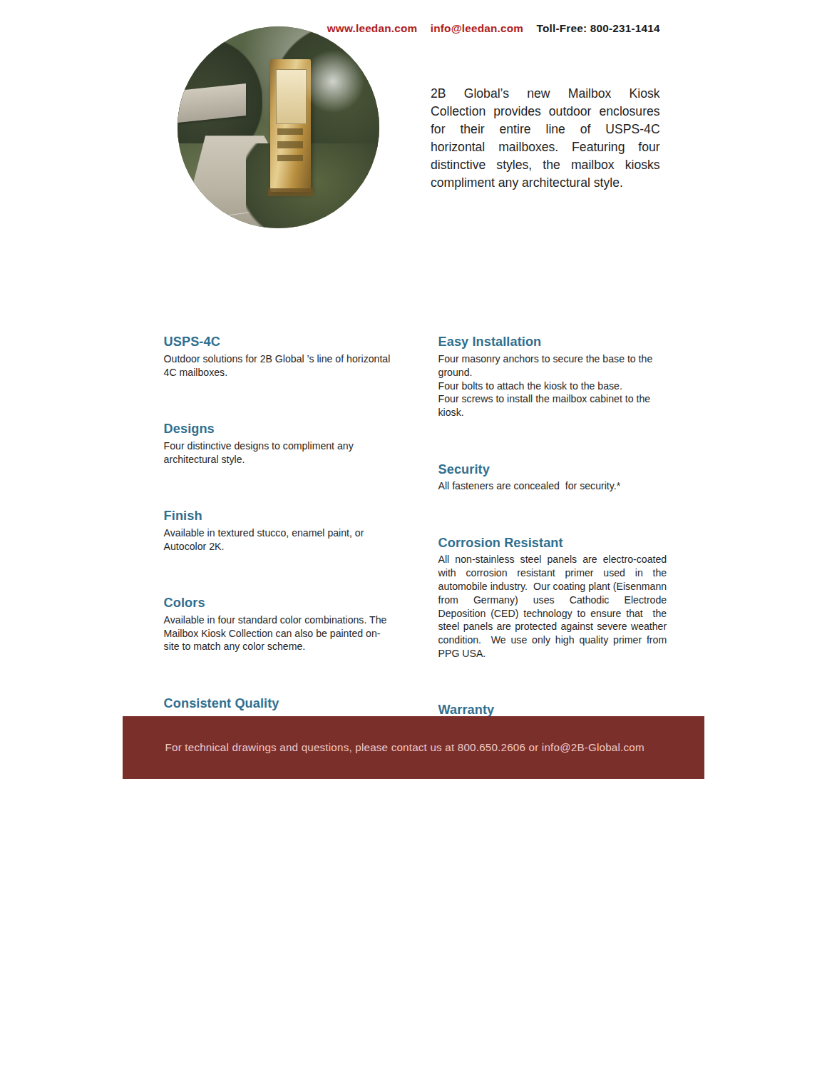www.leedan.com info@leedan.com Toll-Free: 800-231-1414
2B Global’s new Mailbox Kiosk Collection provides outdoor enclosures for their entire line of USPS-4C horizontal mailboxes. Featuring four distinctive styles, the mailbox kiosks compliment any architectural style.
USPS-4C
Outdoor solutions for 2B Global ’s line of horizontal 4C mailboxes.
Designs
Four distinctive designs to compliment any architectural style.
Finish
Available in textured stucco, enamel paint, or Autocolor 2K.
Colors
Available in four standard color combinations. The Mailbox Kiosk Collection can also be painted on-site to match any color scheme.
Consistent Quality
Pre-fabricated kiosks provide consistent quality everytime.
Easy Installation
Four masonry anchors to secure the base to the ground.
Four bolts to attach the kiosk to the base.
Four screws to install the mailbox cabinet to the kiosk.
Security
All fasteners are concealed for security.*
Corrosion Resistant
All non-stainless steel panels are electro-coated with corrosion resistant primer used in the automobile industry. Our coating plant (Eisenmann from Germany) uses Cathodic Electrode Deposition (CED) technology to ensure that the steel panels are protected against severe weather condition. We use only high quality primer from PPG USA.
Warranty
Our Mailbox Kiosks come with a five (5) years limited warranty against corrosion (perforation under normal use only) and manufacturing defects.
* except for X4GG series
For technical drawings and questions, please contact us at 800.650.2606 or info@2B-Global.com